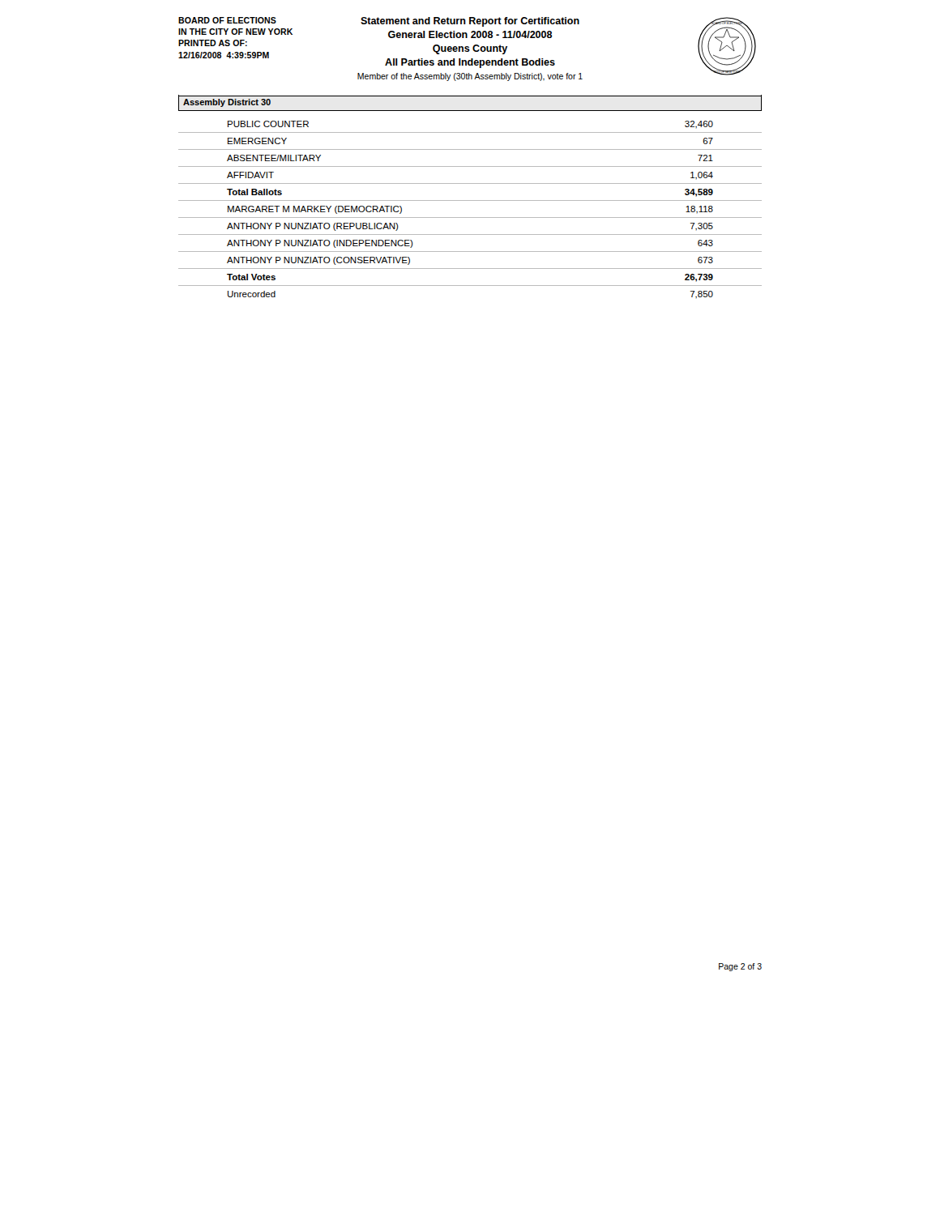BOARD OF ELECTIONS
IN THE CITY OF NEW YORK
PRINTED AS OF:
12/16/2008 4:39:59PM
Statement and Return Report for Certification
General Election 2008 - 11/04/2008
Queens County
All Parties and Independent Bodies
Member of the Assembly (30th Assembly District), vote for 1
BOARD OF ELECTIONS CITY OF NEW YORK
Assembly District 30
| PUBLIC COUNTER | 32,460 |
| EMERGENCY | 67 |
| ABSENTEE/MILITARY | 721 |
| AFFIDAVIT | 1,064 |
| Total Ballots | 34,589 |
| MARGARET M MARKEY (DEMOCRATIC) | 18,118 |
| ANTHONY P NUNZIATO (REPUBLICAN) | 7,305 |
| ANTHONY P NUNZIATO (INDEPENDENCE) | 643 |
| ANTHONY P NUNZIATO (CONSERVATIVE) | 673 |
| Total Votes | 26,739 |
| Unrecorded | 7,850 |
Page 2 of 3